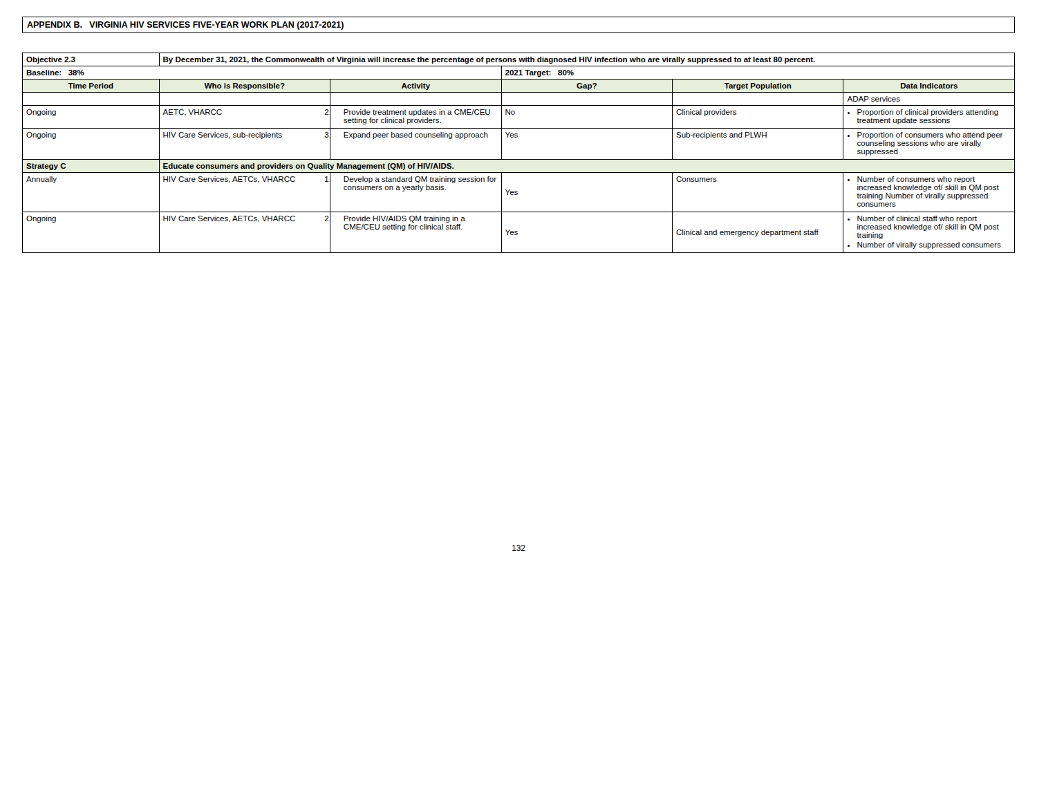APPENDIX B. VIRGINIA HIV SERVICES FIVE-YEAR WORK PLAN (2017-2021)
| Objective 2.3 | By December 31, 2021, the Commonwealth of Virginia will increase the percentage of persons with diagnosed HIV infection who are virally suppressed to at least 80 percent. |
| Baseline: 38% | 2021 Target: 80% |
| Time Period | Who is Responsible? | Activity | Gap? | Target Population | Data Indicators |
| | | | | | ADAP services |
| Ongoing | AETC, VHARCC | 2. Provide treatment updates in a CME/CEU setting for clinical providers. | No | Clinical providers | Proportion of clinical providers attending treatment update sessions |
| Ongoing | HIV Care Services, sub-recipients | 3. Expand peer based counseling approach | Yes | Sub-recipients and PLWH | Proportion of consumers who attend peer counseling sessions who are virally suppressed |
| Strategy C | Educate consumers and providers on Quality Management (QM) of HIV/AIDS. |
| Annually | HIV Care Services, AETCs, VHARCC | 1. Develop a standard QM training session for consumers on a yearly basis. | Yes | Consumers | Number of consumers who report increased knowledge of/ skill in QM post training Number of virally suppressed consumers |
| Ongoing | HIV Care Services, AETCs, VHARCC | 2. Provide HIV/AIDS QM training in a CME/CEU setting for clinical staff. | Yes | Clinical and emergency department staff | Number of clinical staff who report increased knowledge of/ skill in QM post training Number of virally suppressed consumers |
132